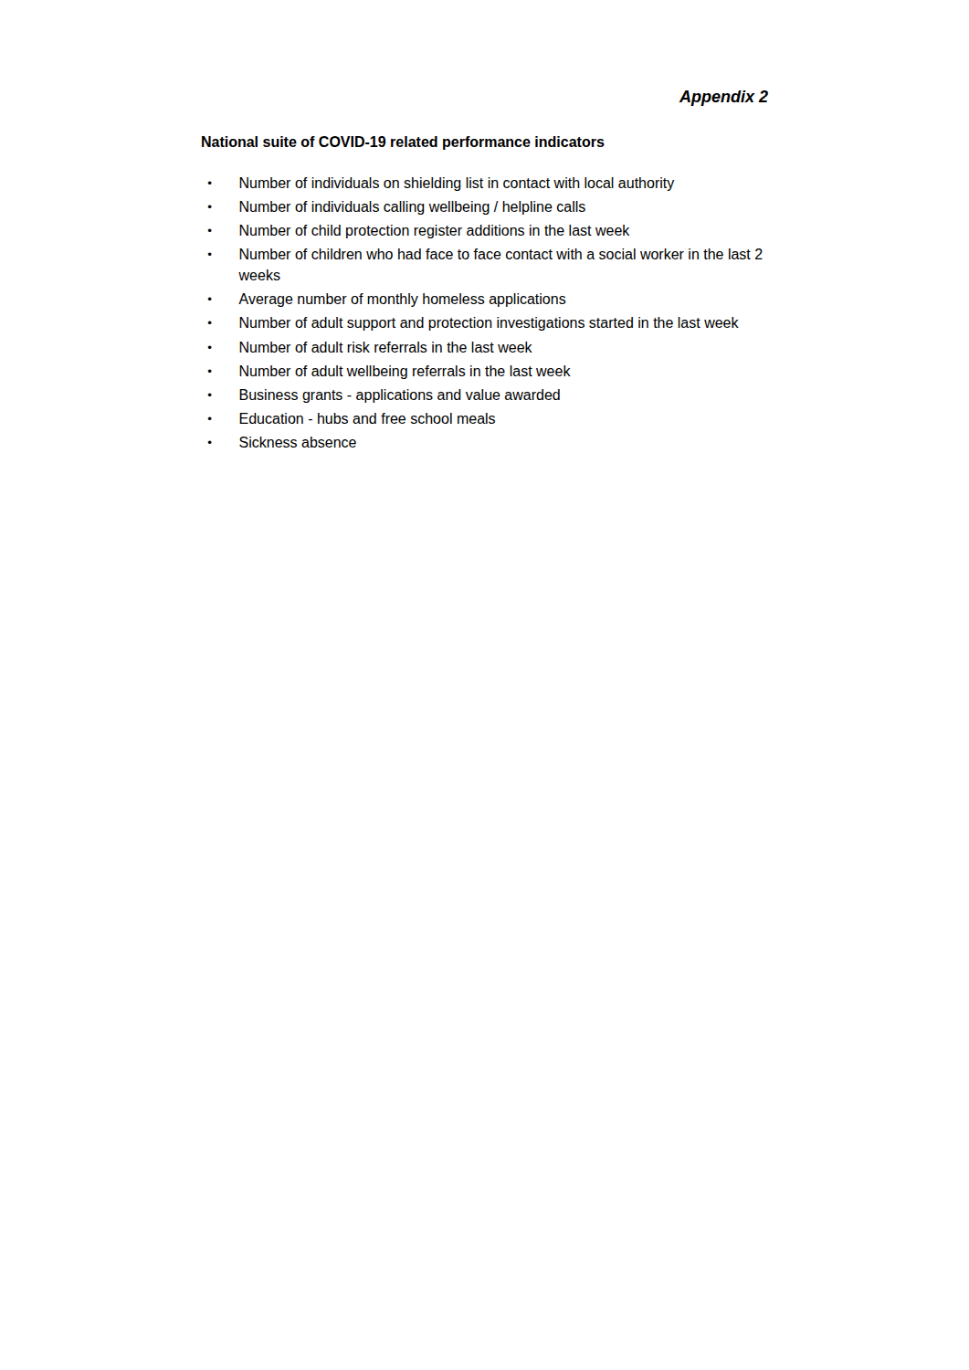Appendix 2
National suite of COVID-19 related performance indicators
Number of individuals on shielding list in contact with local authority
Number of individuals calling wellbeing / helpline calls
Number of child protection register additions in the last week
Number of children who had face to face contact with a social worker in the last 2 weeks
Average number of monthly homeless applications
Number of adult support and protection investigations started in the last week
Number of adult risk referrals in the last week
Number of adult wellbeing referrals in the last week
Business grants - applications and value awarded
Education - hubs and free school meals
Sickness absence